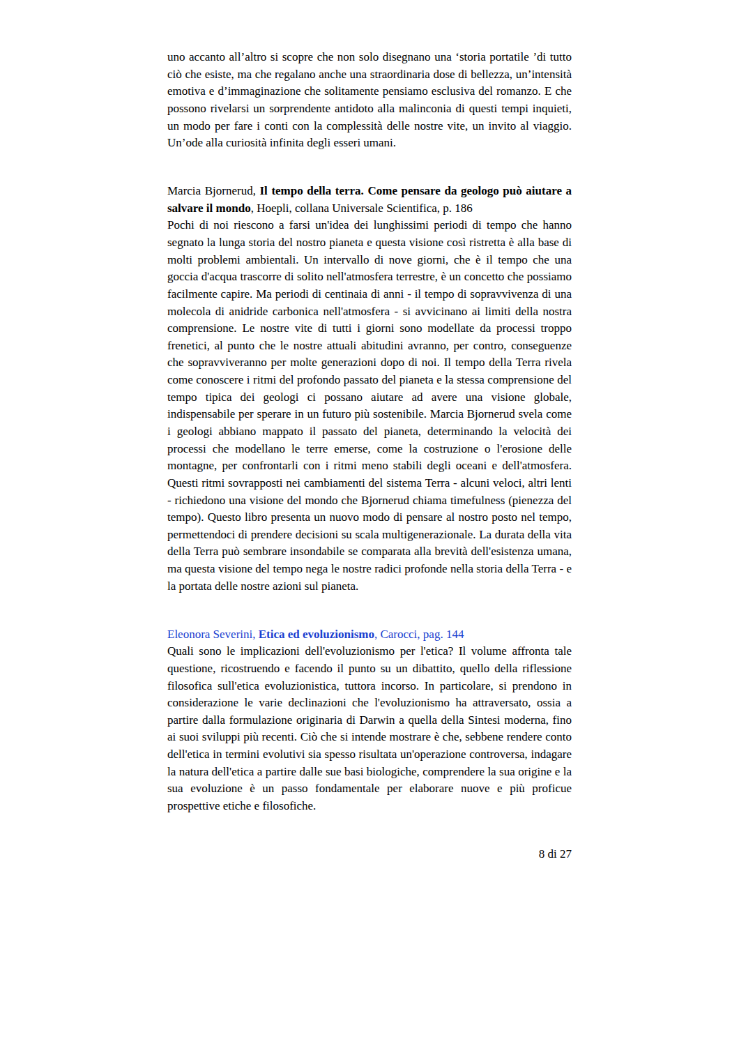uno accanto all’altro si scopre che non solo disegnano una ‘storia portatile ’di tutto ciò che esiste, ma che regalano anche una straordinaria dose di bellezza, un’intensità emotiva e d’immaginazione che solitamente pensiamo esclusiva del romanzo. E che possono rivelarsi un sorprendente antidoto alla malinconia di questi tempi inquieti, un modo per fare i conti con la complessità delle nostre vite, un invito al viaggio. Un’ode alla curiosità infinita degli esseri umani.
Marcia Bjornerud, Il tempo della terra. Come pensare da geologo può aiutare a salvare il mondo, Hoepli, collana Universale Scientifica, p. 186
Pochi di noi riescono a farsi un'idea dei lunghissimi periodi di tempo che hanno segnato la lunga storia del nostro pianeta e questa visione così ristretta è alla base di molti problemi ambientali. Un intervallo di nove giorni, che è il tempo che una goccia d'acqua trascorre di solito nell'atmosfera terrestre, è un concetto che possiamo facilmente capire. Ma periodi di centinaia di anni - il tempo di sopravvivenza di una molecola di anidride carbonica nell'atmosfera - si avvicinano ai limiti della nostra comprensione. Le nostre vite di tutti i giorni sono modellate da processi troppo frenetici, al punto che le nostre attuali abitudini avranno, per contro, conseguenze che sopravviveranno per molte generazioni dopo di noi. Il tempo della Terra rivela come conoscere i ritmi del profondo passato del pianeta e la stessa comprensione del tempo tipica dei geologi ci possano aiutare ad avere una visione globale, indispensabile per sperare in un futuro più sostenibile. Marcia Bjornerud svela come i geologi abbiano mappato il passato del pianeta, determinando la velocità dei processi che modellano le terre emerse, come la costruzione o l'erosione delle montagne, per confrontarli con i ritmi meno stabili degli oceani e dell'atmosfera. Questi ritmi sovrapposti nei cambiamenti del sistema Terra - alcuni veloci, altri lenti - richiedono una visione del mondo che Bjornerud chiama timefulness (pienezza del tempo). Questo libro presenta un nuovo modo di pensare al nostro posto nel tempo, permettendoci di prendere decisioni su scala multigenerazionale. La durata della vita della Terra può sembrare insondabile se comparata alla brevità dell'esistenza umana, ma questa visione del tempo nega le nostre radici profonde nella storia della Terra - e la portata delle nostre azioni sul pianeta.
Eleonora Severini, Etica ed evoluzionismo, Carocci, pag. 144
Quali sono le implicazioni dell'evoluzionismo per l'etica? Il volume affronta tale questione, ricostruendo e facendo il punto su un dibattito, quello della riflessione filosofica sull'etica evoluzionistica, tuttora incorso. In particolare, si prendono in considerazione le varie declinazioni che l'evoluzionismo ha attraversato, ossia a partire dalla formulazione originaria di Darwin a quella della Sintesi moderna, fino ai suoi sviluppi più recenti. Ciò che si intende mostrare è che, sebbene rendere conto dell'etica in termini evolutivi sia spesso risultata un'operazione controversa, indagare la natura dell'etica a partire dalle sue basi biologiche, comprendere la sua origine e la sua evoluzione è un passo fondamentale per elaborare nuove e più proficue prospettive etiche e filosofiche.
8 di 27